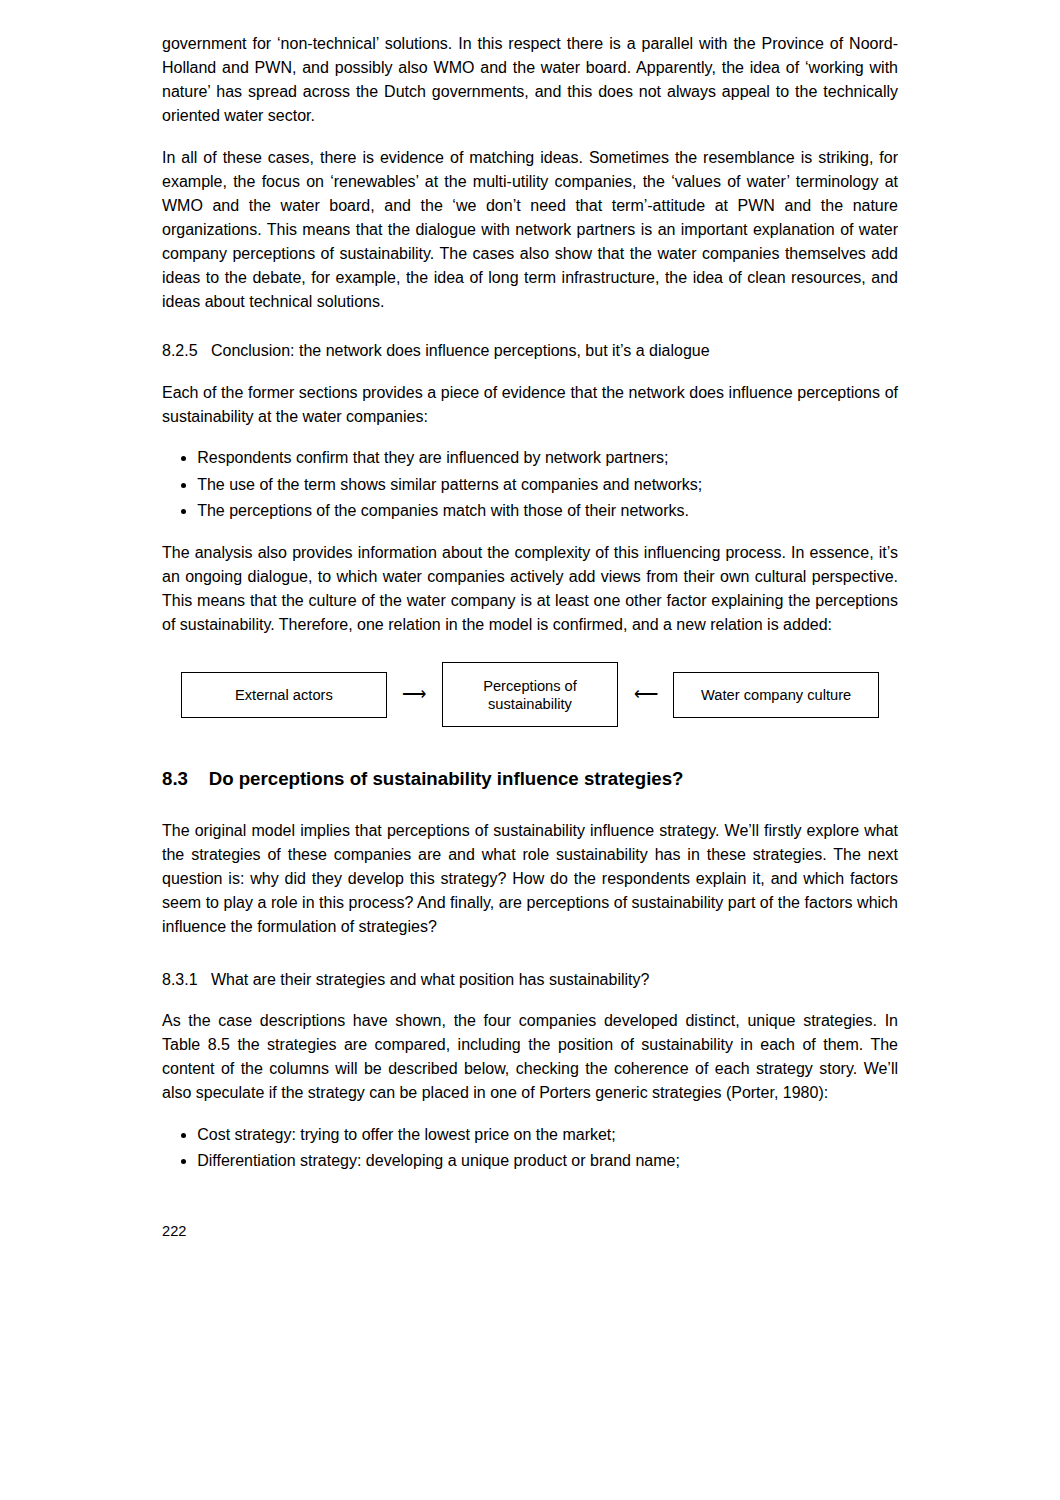government for ‘non-technical’ solutions. In this respect there is a parallel with the Province of Noord-Holland and PWN, and possibly also WMO and the water board. Apparently, the idea of ‘working with nature’ has spread across the Dutch governments, and this does not always appeal to the technically oriented water sector.
In all of these cases, there is evidence of matching ideas. Sometimes the resemblance is striking, for example, the focus on ‘renewables’ at the multi-utility companies, the ‘values of water’ terminology at WMO and the water board, and the ‘we don’t need that term’-attitude at PWN and the nature organizations. This means that the dialogue with network partners is an important explanation of water company perceptions of sustainability. The cases also show that the water companies themselves add ideas to the debate, for example, the idea of long term infrastructure, the idea of clean resources, and ideas about technical solutions.
8.2.5 Conclusion: the network does influence perceptions, but it’s a dialogue
Each of the former sections provides a piece of evidence that the network does influence perceptions of sustainability at the water companies:
Respondents confirm that they are influenced by network partners;
The use of the term shows similar patterns at companies and networks;
The perceptions of the companies match with those of their networks.
The analysis also provides information about the complexity of this influencing process. In essence, it’s an ongoing dialogue, to which water companies actively add views from their own cultural perspective. This means that the culture of the water company is at least one other factor explaining the perceptions of sustainability. Therefore, one relation in the model is confirmed, and a new relation is added:
External actors
⟶
Perceptions of sustainability
⟵
Water company culture
8.3 Do perceptions of sustainability influence strategies?
The original model implies that perceptions of sustainability influence strategy. We’ll firstly explore what the strategies of these companies are and what role sustainability has in these strategies. The next question is: why did they develop this strategy? How do the respondents explain it, and which factors seem to play a role in this process? And finally, are perceptions of sustainability part of the factors which influence the formulation of strategies?
8.3.1 What are their strategies and what position has sustainability?
As the case descriptions have shown, the four companies developed distinct, unique strategies. In Table 8.5 the strategies are compared, including the position of sustainability in each of them. The content of the columns will be described below, checking the coherence of each strategy story. We’ll also speculate if the strategy can be placed in one of Porters generic strategies (Porter, 1980):
Cost strategy: trying to offer the lowest price on the market;
Differentiation strategy: developing a unique product or brand name;
222